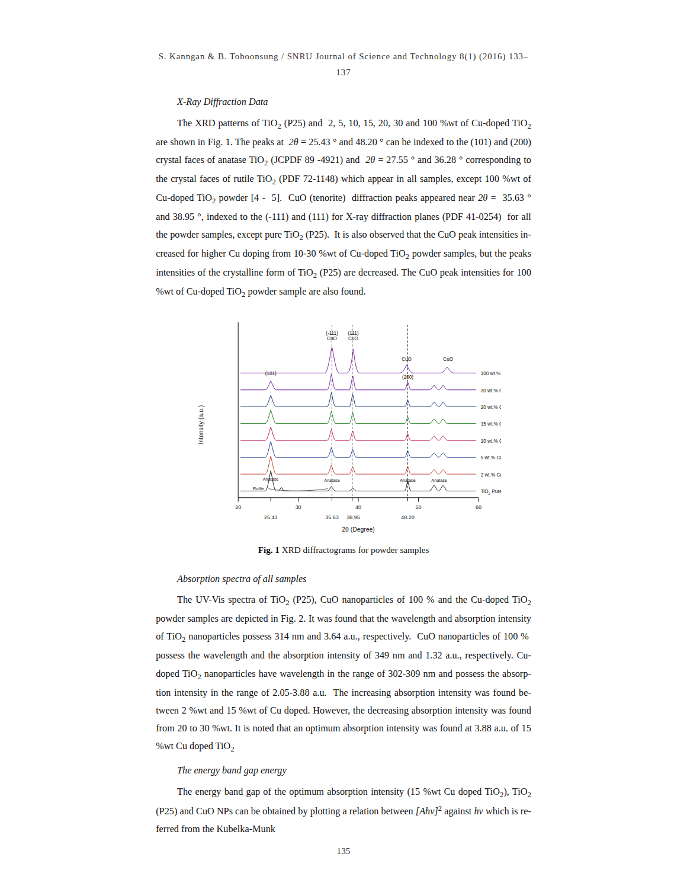S. Kanngan & B. Toboonsung / SNRU Journal of Science and Technology 8(1) (2016) 133–137
X-Ray Diffraction Data
The XRD patterns of TiO2 (P25) and 2, 5, 10, 15, 20, 30 and 100 %wt of Cu-doped TiO2 are shown in Fig. 1. The peaks at 2θ = 25.43 ° and 48.20 ° can be indexed to the (101) and (200) crystal faces of anatase TiO2 (JCPDF 89 -4921) and 2θ = 27.55 ° and 36.28 ° corresponding to the crystal faces of rutile TiO2 (PDF 72-1148) which appear in all samples, except 100 %wt of Cu-doped TiO2 powder [4 - 5]. CuO (tenorite) diffraction peaks appeared near 2θ = 35.63 ° and 38.95 °, indexed to the (-111) and (111) for X-ray diffraction planes (PDF 41-0254) for all the powder samples, except pure TiO2 (P25). It is also observed that the CuO peak intensities increased for higher Cu doping from 10-30 %wt of Cu-doped TiO2 powder samples, but the peaks intensities of the crystalline form of TiO2 (P25) are decreased. The CuO peak intensities for 100 %wt of Cu-doped TiO2 powder sample are also found.
20 30 40 50 60 25.43 35.63 38.95 48.20 Intensity (a.u.) 2θ (Degree) (-111) CuO (111) CuO CuO CuO (101) (200) 100 wt.% Cu-doped TiO2 30 wt.% Cu-doped TiO2 20 wt.% Cu-doped TiO2 15 wt.% Cu-doped TiO2 10 wt.% Cu-doped TiO2 5 wt.% Cu-doped TiO2 2 wt.% Cu-doped TiO2 TiO2 Pure (P25) Anatase Rutile Anatase Anatase Anatase
Fig. 1 XRD diffractograms for powder samples
Absorption spectra of all samples
The UV-Vis spectra of TiO2 (P25), CuO nanoparticles of 100 % and the Cu-doped TiO2 powder samples are depicted in Fig. 2. It was found that the wavelength and absorption intensity of TiO2 nanoparticles possess 314 nm and 3.64 a.u., respectively. CuO nanoparticles of 100 % possess the wavelength and the absorption intensity of 349 nm and 1.32 a.u., respectively. Cu-doped TiO2 nanoparticles have wavelength in the range of 302-309 nm and possess the absorption intensity in the range of 2.05-3.88 a.u. The increasing absorption intensity was found between 2 %wt and 15 %wt of Cu doped. However, the decreasing absorption intensity was found from 20 to 30 %wt. It is noted that an optimum absorption intensity was found at 3.88 a.u. of 15 %wt Cu doped TiO2
The energy band gap energy
The energy band gap of the optimum absorption intensity (15 %wt Cu doped TiO2), TiO2 (P25) and CuO NPs can be obtained by plotting a relation between [Ahv] 2 against hv which is referred from the Kubelka-Munk
135